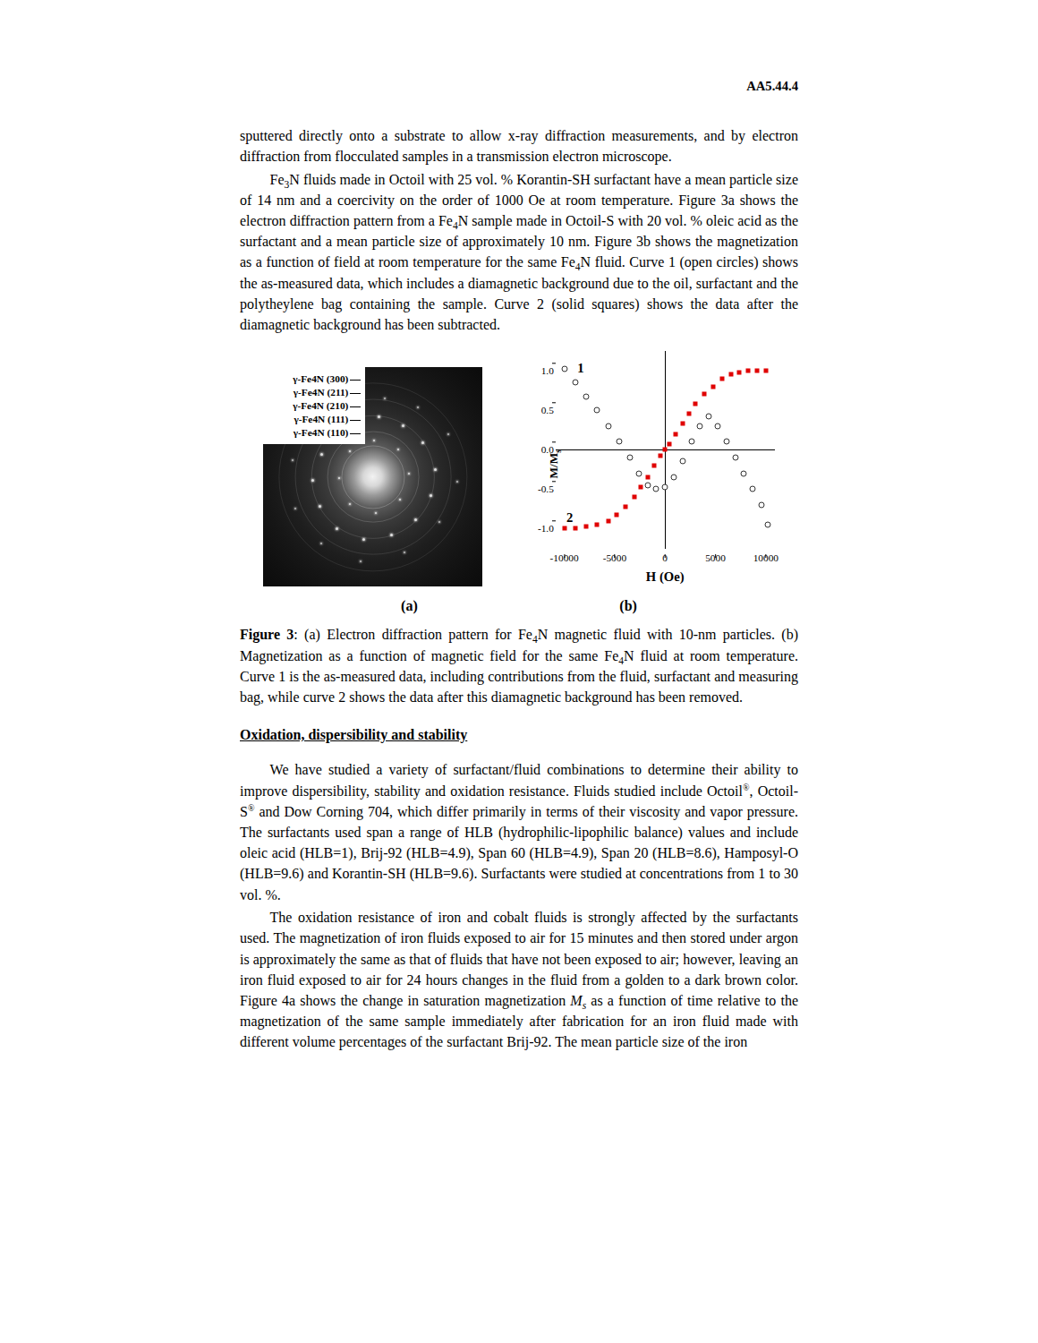AA5.44.4
sputtered directly onto a substrate to allow x-ray diffraction measurements, and by electron diffraction from flocculated samples in a transmission electron microscope.
Fe3N fluids made in Octoil with 25 vol. % Korantin-SH surfactant have a mean particle size of 14 nm and a coercivity on the order of 1000 Oe at room temperature. Figure 3a shows the electron diffraction pattern from a Fe4N sample made in Octoil-S with 20 vol. % oleic acid as the surfactant and a mean particle size of approximately 10 nm. Figure 3b shows the magnetization as a function of field at room temperature for the same Fe4N fluid. Curve 1 (open circles) shows the as-measured data, which includes a diamagnetic background due to the oil, surfactant and the polytheylene bag containing the sample. Curve 2 (solid squares) shows the data after the diamagnetic background has been subtracted.
γ-Fe4N (300)
γ-Fe4N (211)
γ-Fe4N (210)
γ-Fe4N (111)
γ-Fe4N (110)
M/Ms
1.0
0.5
0.0
-0.5
-1.0
-10000
-5000
0
5000
10000
1
2
H (Oe)
(a) (b)
Figure 3: (a) Electron diffraction pattern for Fe4N magnetic fluid with 10-nm particles. (b) Magnetization as a function of magnetic field for the same Fe4N fluid at room temperature. Curve 1 is the as-measured data, including contributions from the fluid, surfactant and measuring bag, while curve 2 shows the data after this diamagnetic background has been removed.
Oxidation, dispersibility and stability
We have studied a variety of surfactant/fluid combinations to determine their ability to improve dispersibility, stability and oxidation resistance. Fluids studied include Octoil®, Octoil-S® and Dow Corning 704, which differ primarily in terms of their viscosity and vapor pressure. The surfactants used span a range of HLB (hydrophilic-lipophilic balance) values and include oleic acid (HLB=1), Brij-92 (HLB=4.9), Span 60 (HLB=4.9), Span 20 (HLB=8.6), Hamposyl-O (HLB=9.6) and Korantin-SH (HLB=9.6). Surfactants were studied at concentrations from 1 to 30 vol. %.
The oxidation resistance of iron and cobalt fluids is strongly affected by the surfactants used. The magnetization of iron fluids exposed to air for 15 minutes and then stored under argon is approximately the same as that of fluids that have not been exposed to air; however, leaving an iron fluid exposed to air for 24 hours changes in the fluid from a golden to a dark brown color. Figure 4a shows the change in saturation magnetization Ms as a function of time relative to the magnetization of the same sample immediately after fabrication for an iron fluid made with different volume percentages of the surfactant Brij-92. The mean particle size of the iron